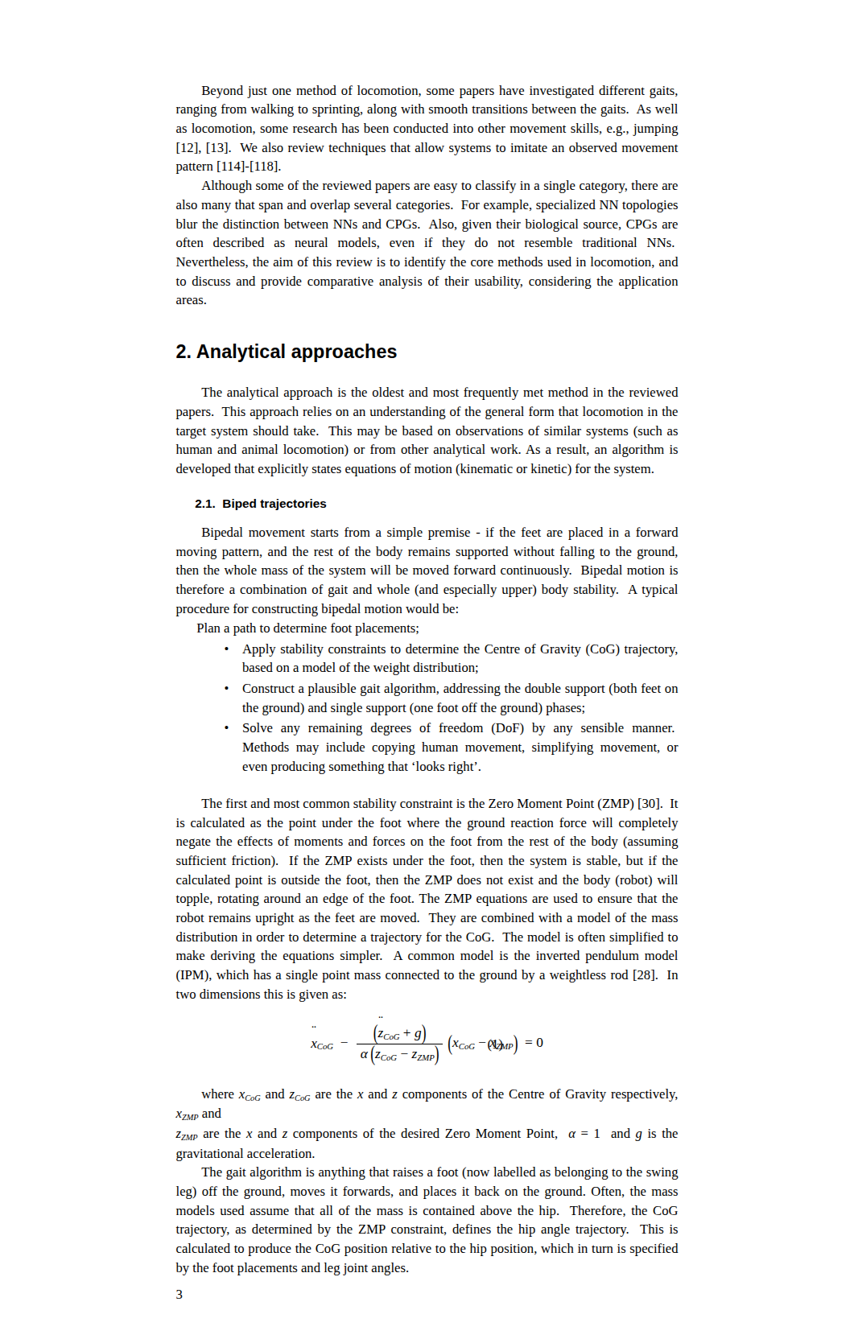Beyond just one method of locomotion, some papers have investigated different gaits, ranging from walking to sprinting, along with smooth transitions between the gaits. As well as locomotion, some research has been conducted into other movement skills, e.g., jumping [12], [13]. We also review techniques that allow systems to imitate an observed movement pattern [114]-[118].
Although some of the reviewed papers are easy to classify in a single category, there are also many that span and overlap several categories. For example, specialized NN topologies blur the distinction between NNs and CPGs. Also, given their biological source, CPGs are often described as neural models, even if they do not resemble traditional NNs. Nevertheless, the aim of this review is to identify the core methods used in locomotion, and to discuss and provide comparative analysis of their usability, considering the application areas.
2. Analytical approaches
The analytical approach is the oldest and most frequently met method in the reviewed papers. This approach relies on an understanding of the general form that locomotion in the target system should take. This may be based on observations of similar systems (such as human and animal locomotion) or from other analytical work. As a result, an algorithm is developed that explicitly states equations of motion (kinematic or kinetic) for the system.
2.1. Biped trajectories
Bipedal movement starts from a simple premise - if the feet are placed in a forward moving pattern, and the rest of the body remains supported without falling to the ground, then the whole mass of the system will be moved forward continuously. Bipedal motion is therefore a combination of gait and whole (and especially upper) body stability. A typical procedure for constructing bipedal motion would be:
Plan a path to determine foot placements;
Apply stability constraints to determine the Centre of Gravity (CoG) trajectory, based on a model of the weight distribution;
Construct a plausible gait algorithm, addressing the double support (both feet on the ground) and single support (one foot off the ground) phases;
Solve any remaining degrees of freedom (DoF) by any sensible manner. Methods may include copying human movement, simplifying movement, or even producing something that ‘looks right’.
The first and most common stability constraint is the Zero Moment Point (ZMP) [30]. It is calculated as the point under the foot where the ground reaction force will completely negate the effects of moments and forces on the foot from the rest of the body (assuming sufficient friction). If the ZMP exists under the foot, then the system is stable, but if the calculated point is outside the foot, then the ZMP does not exist and the body (robot) will topple, rotating around an edge of the foot. The ZMP equations are used to ensure that the robot remains upright as the feet are moved. They are combined with a model of the mass distribution in order to determine a trajectory for the CoG. The model is often simplified to make deriving the equations simpler. A common model is the inverted pendulum model (IPM), which has a single point mass connected to the ground by a weightless rod [28]. In two dimensions this is given as:
xCoG − (zCoG + g) α (zCoG − zZMP) (xCoG − xZMP) = 0 (1)
where xCoG and zCoG are the x and z components of the Centre of Gravity respectively, xZMP and
zZMP are the x and z components of the desired Zero Moment Point, α = 1 and g is the gravitational acceleration.
The gait algorithm is anything that raises a foot (now labelled as belonging to the swing leg) off the ground, moves it forwards, and places it back on the ground. Often, the mass models used assume that all of the mass is contained above the hip. Therefore, the CoG trajectory, as determined by the ZMP constraint, defines the hip angle trajectory. This is calculated to produce the CoG position relative to the hip position, which in turn is specified by the foot placements and leg joint angles.
3